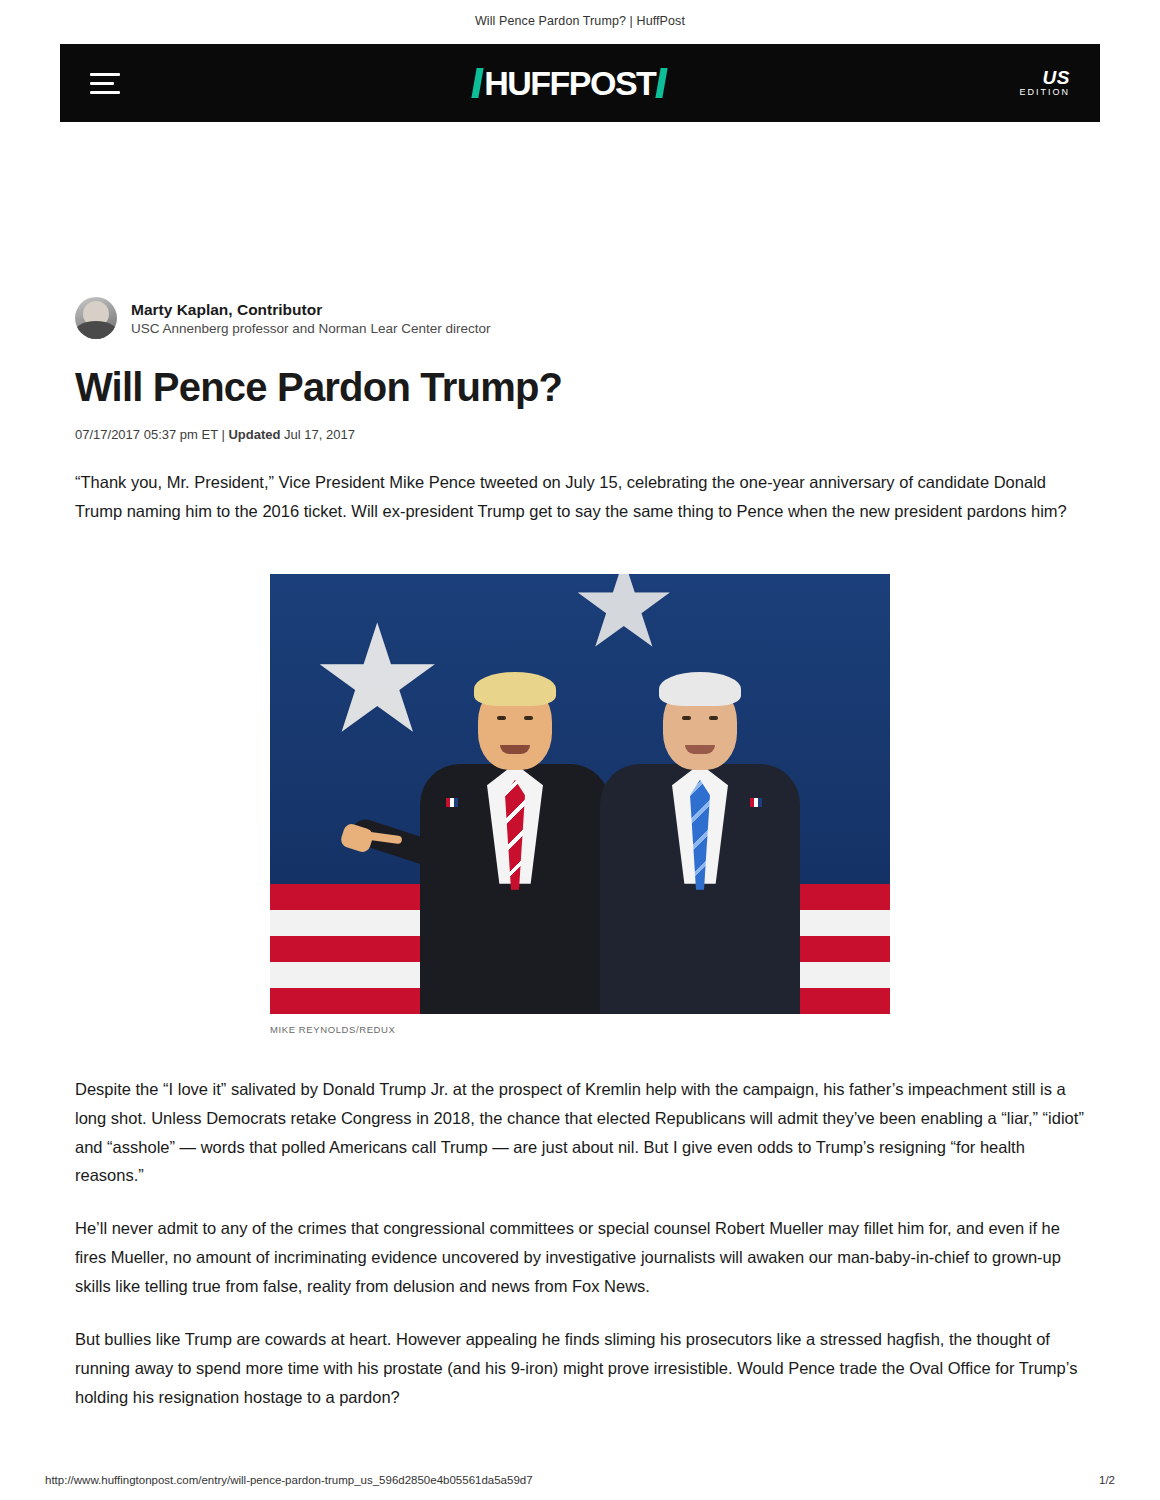Will Pence Pardon Trump? | HuffPost
HUFFPOST
US
EDITION
Marty Kaplan, Contributor
USC Annenberg professor and Norman Lear Center director
Will Pence Pardon Trump?
07/17/2017 05:37 pm ET | Updated Jul 17, 2017
“Thank you, Mr. President,” Vice President Mike Pence tweeted on July 15, celebrating the one-year anniversary of candidate Donald Trump naming him to the 2016 ticket. Will ex-president Trump get to say the same thing to Pence when the new president pardons him?
★
★
MIKE REYNOLDS/REDUX
Despite the “I love it” salivated by Donald Trump Jr. at the prospect of Kremlin help with the campaign, his father’s impeachment still is a long shot. Unless Democrats retake Congress in 2018, the chance that elected Republicans will admit they’ve been enabling a “liar,” “idiot” and “asshole” — words that polled Americans call Trump — are just about nil. But I give even odds to Trump’s resigning “for health reasons.”
He’ll never admit to any of the crimes that congressional committees or special counsel Robert Mueller may fillet him for, and even if he fires Mueller, no amount of incriminating evidence uncovered by investigative journalists will awaken our man-baby-in-chief to grown-up skills like telling true from false, reality from delusion and news from Fox News.
But bullies like Trump are cowards at heart. However appealing he finds sliming his prosecutors like a stressed hagfish, the thought of running away to spend more time with his prostate (and his 9-iron) might prove irresistible. Would Pence trade the Oval Office for Trump’s holding his resignation hostage to a pardon?
http://www.huffingtonpost.com/entry/will-pence-pardon-trump_us_596d2850e4b05561da5a59d7 1/2